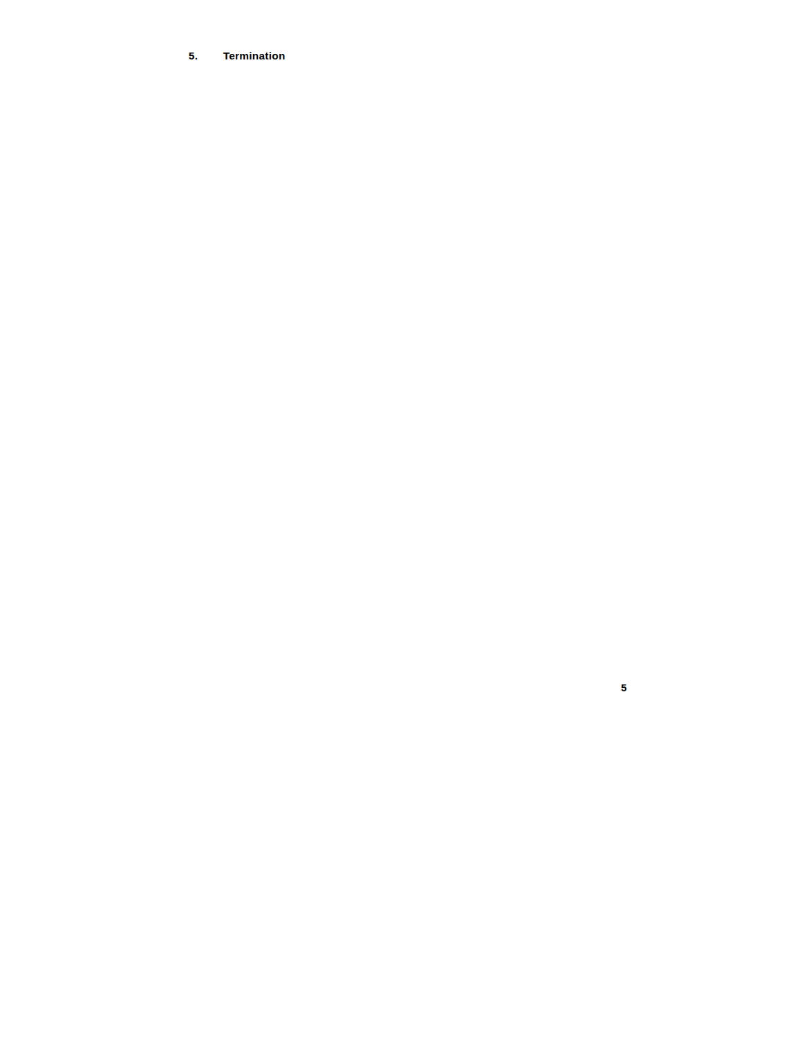5. Termination
5